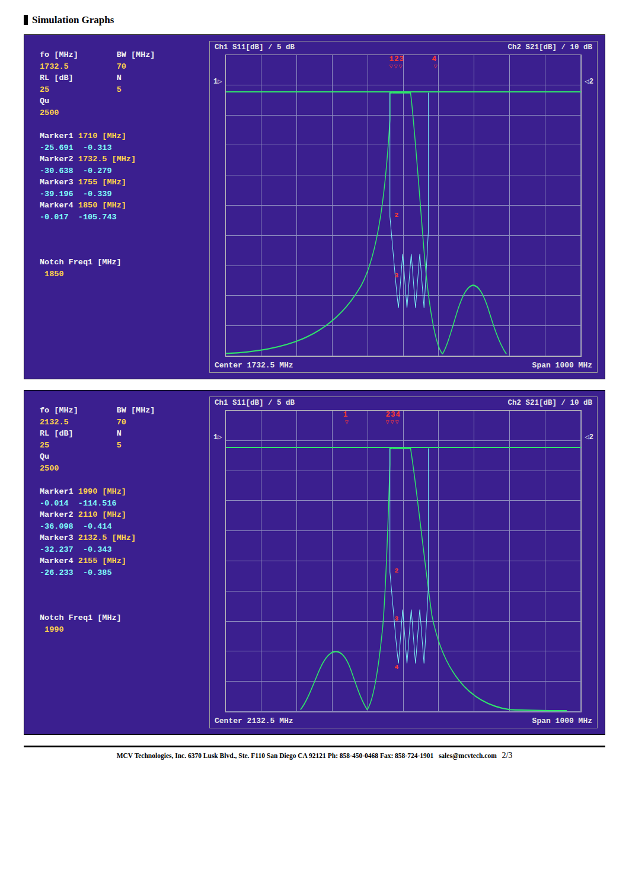Simulation Graphs
fo [MHz] BW [MHz]
1732.5 70
RL [dB] N
25 5
Qu
2500
Marker1 1710 [MHz]
-25.691 -0.313
Marker2 1732.5 [MHz]
-30.638 -0.279
Marker3 1755 [MHz]
-39.196 -0.339
Marker4 1850 [MHz]
-0.017 -105.743
Notch Freq1 [MHz]
1850
Ch1 S11[dB] / 5 dB Ch2 S21[dB] / 10 dB
1▷
◁2
123
▽▽▽
4
▽
2
3
Center 1732.5 MHz Span 1000 MHz
fo [MHz] BW [MHz]
2132.5 70
RL [dB] N
25 5
Qu
2500
Marker1 1990 [MHz]
-0.014 -114.516
Marker2 2110 [MHz]
-36.098 -0.414
Marker3 2132.5 [MHz]
-32.237 -0.343
Marker4 2155 [MHz]
-26.233 -0.385
Notch Freq1 [MHz]
1990
Ch1 S11[dB] / 5 dB Ch2 S21[dB] / 10 dB
1▷
◁2
1
▽
234
▽▽▽
2
3
4
Center 2132.5 MHz Span 1000 MHz
MCV Technologies, Inc. 6370 Lusk Blvd., Ste. F110 San Diego CA 92121 Ph: 858-450-0468 Fax: 858-724-1901 sales@mcvtech.com 2/3